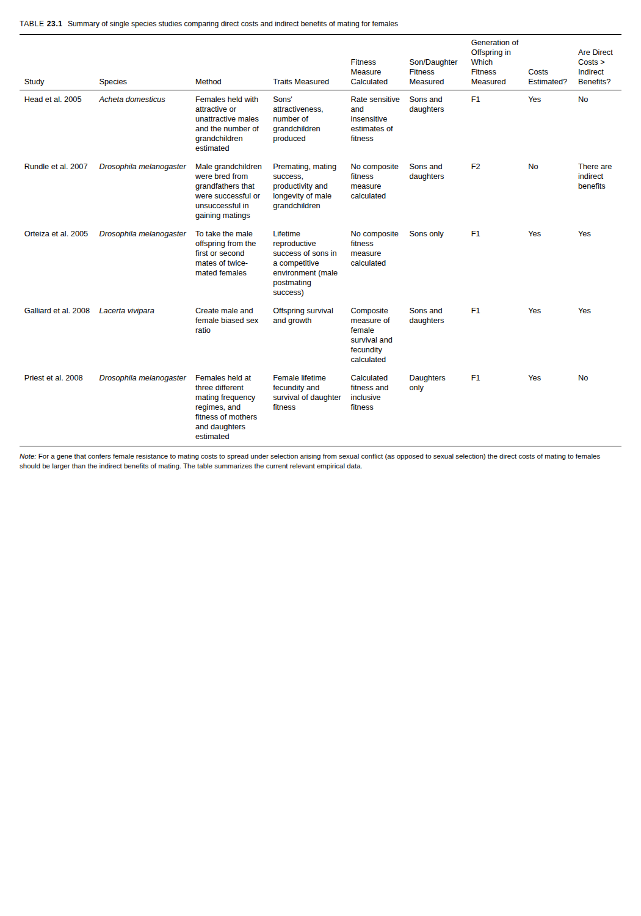TABLE 23.1 Summary of single species studies comparing direct costs and indirect benefits of mating for females
| Study | Species | Method | Traits Measured | Fitness Measure Calculated | Son/Daughter Fitness Measured | Generation of Offspring in Which Fitness Measured | Costs Estimated? | Are Direct Costs > Indirect Benefits? |
| --- | --- | --- | --- | --- | --- | --- | --- | --- |
| Head et al. 2005 | Acheta domesticus | Females held with attractive or unattractive males and the number of grandchildren estimated | Sons' attractiveness, number of grandchildren produced | Rate sensitive and insensitive estimates of fitness | Sons and daughters | F1 | Yes | No |
| Rundle et al. 2007 | Drosophila melanogaster | Male grandchildren were bred from grandfathers that were successful or unsuccessful in gaining matings | Premating, mating success, productivity and longevity of male grandchildren | No composite fitness measure calculated | Sons and daughters | F2 | No | There are indirect benefits |
| Orteiza et al. 2005 | Drosophila melanogaster | To take the male offspring from the first or second mates of twice-mated females | Lifetime reproductive success of sons in a competitive environment (male postmating success) | No composite fitness measure calculated | Sons only | F1 | Yes | Yes |
| Galliard et al. 2008 | Lacerta vivipara | Create male and female biased sex ratio | Offspring survival and growth | Composite measure of female survival and fecundity calculated | Sons and daughters | F1 | Yes | Yes |
| Priest et al. 2008 | Drosophila melanogaster | Females held at three different mating frequency regimes, and fitness of mothers and daughters estimated | Female lifetime fecundity and survival of daughter fitness | Calculated fitness and inclusive fitness | Daughters only | F1 | Yes | No |
Note: For a gene that confers female resistance to mating costs to spread under selection arising from sexual conflict (as opposed to sexual selection) the direct costs of mating to females should be larger than the indirect benefits of mating. The table summarizes the current relevant empirical data.